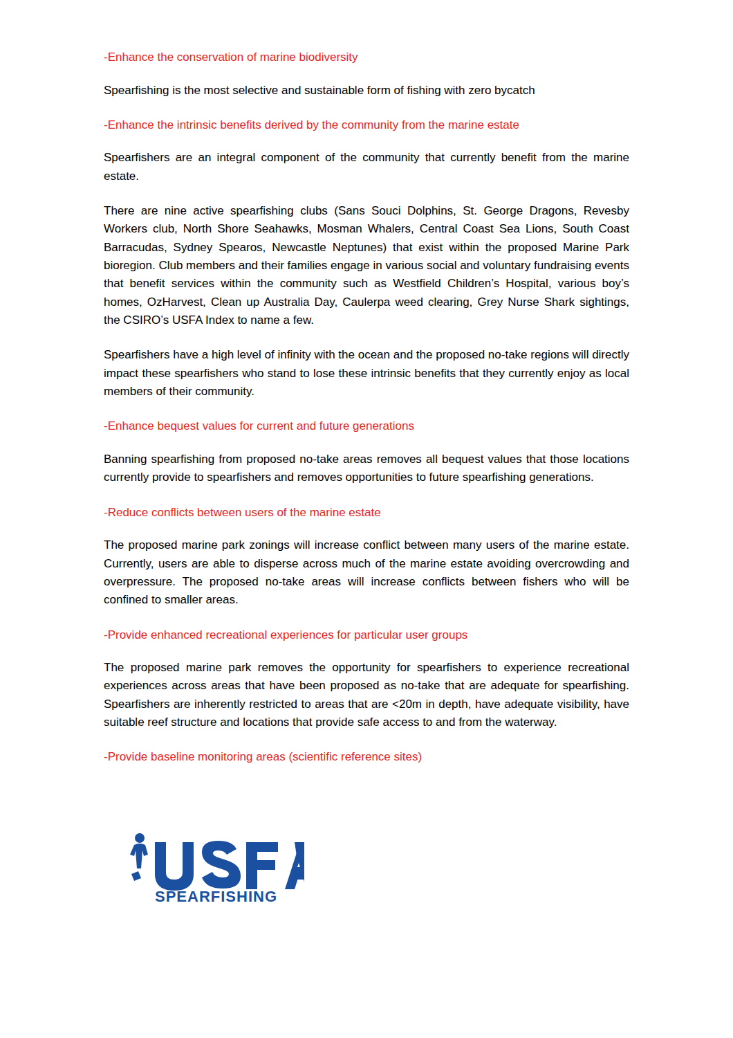-Enhance the conservation of marine biodiversity
Spearfishing is the most selective and sustainable form of fishing with zero bycatch
-Enhance the intrinsic benefits derived by the community from the marine estate
Spearfishers are an integral component of the community that currently benefit from the marine estate.
There are nine active spearfishing clubs (Sans Souci Dolphins, St. George Dragons, Revesby Workers club, North Shore Seahawks, Mosman Whalers, Central Coast Sea Lions, South Coast Barracudas, Sydney Spearos, Newcastle Neptunes) that exist within the proposed Marine Park bioregion. Club members and their families engage in various social and voluntary fundraising events that benefit services within the community such as Westfield Children’s Hospital, various boy’s homes, OzHarvest, Clean up Australia Day, Caulerpa weed clearing, Grey Nurse Shark sightings, the CSIRO’s USFA Index to name a few.
Spearfishers have a high level of infinity with the ocean and the proposed no-take regions will directly impact these spearfishers who stand to lose these intrinsic benefits that they currently enjoy as local members of their community.
-Enhance bequest values for current and future generations
Banning spearfishing from proposed no-take areas removes all bequest values that those locations currently provide to spearfishers and removes opportunities to future spearfishing generations.
-Reduce conflicts between users of the marine estate
The proposed marine park zonings will increase conflict between many users of the marine estate. Currently, users are able to disperse across much of the marine estate avoiding overcrowding and overpressure. The proposed no-take areas will increase conflicts between fishers who will be confined to smaller areas.
-Provide enhanced recreational experiences for particular user groups
The proposed marine park removes the opportunity for spearfishers to experience recreational experiences across areas that have been proposed as no-take that are adequate for spearfishing. Spearfishers are inherently restricted to areas that are <20m in depth, have adequate visibility, have suitable reef structure and locations that provide safe access to and from the waterway.
-Provide baseline monitoring areas (scientific reference sites)
SPEARFISHING